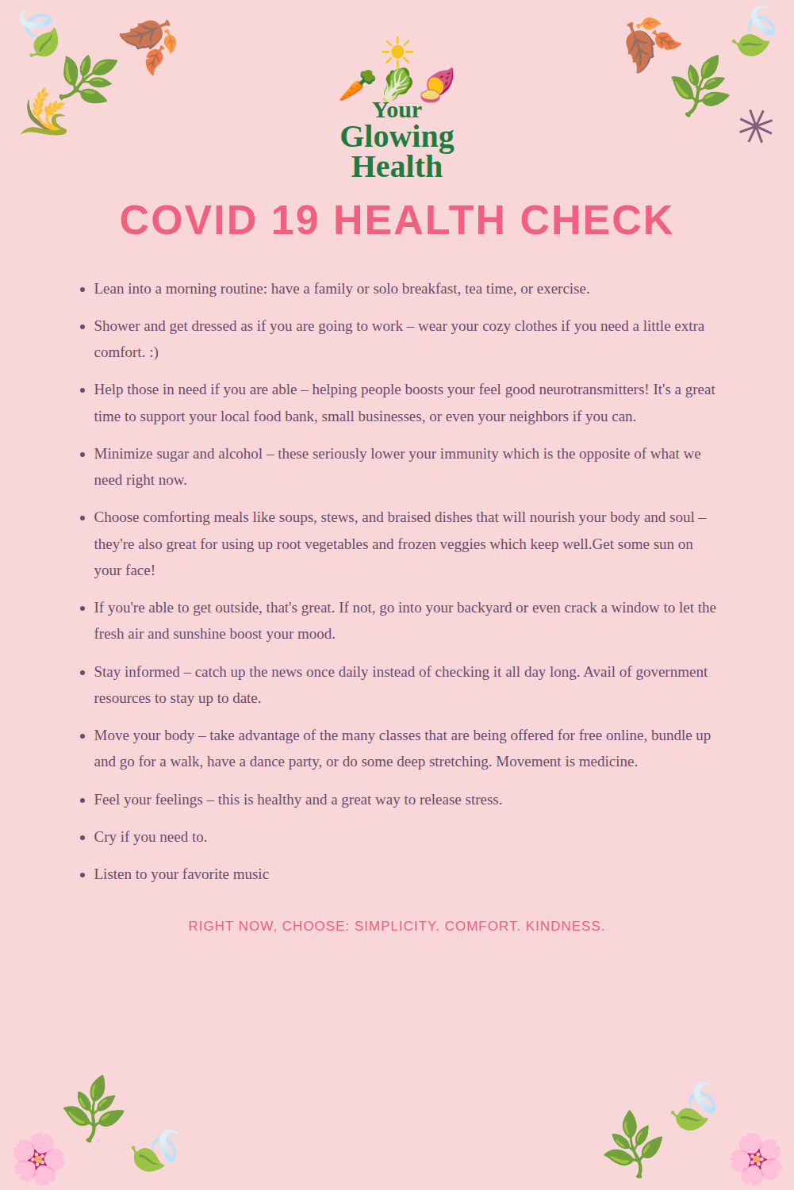🍃 🌿 🍂 🌾 🍃 🌿 🍂 ✳ 🌸 🌿 🍃 🌸 🍃 🌿
☀
🥕🥬🍠
Your Glowing Health
Covid 19 Health Check
Lean into a morning routine: have a family or solo breakfast, tea time, or exercise.
Shower and get dressed as if you are going to work – wear your cozy clothes if you need a little extra comfort. :)
Help those in need if you are able – helping people boosts your feel good neurotransmitters! It's a great time to support your local food bank, small businesses, or even your neighbors if you can.
Minimize sugar and alcohol – these seriously lower your immunity which is the opposite of what we need right now.
Choose comforting meals like soups, stews, and braised dishes that will nourish your body and soul – they're also great for using up root vegetables and frozen veggies which keep well.Get some sun on your face!
If you're able to get outside, that's great. If not, go into your backyard or even crack a window to let the fresh air and sunshine boost your mood.
Stay informed – catch up the news once daily instead of checking it all day long. Avail of government resources to stay up to date.
Move your body – take advantage of the many classes that are being offered for free online, bundle up and go for a walk, have a dance party, or do some deep stretching. Movement is medicine.
Feel your feelings – this is healthy and a great way to release stress.
Cry if you need to.
Listen to your favorite music
Right now, choose: Simplicity. Comfort. Kindness.